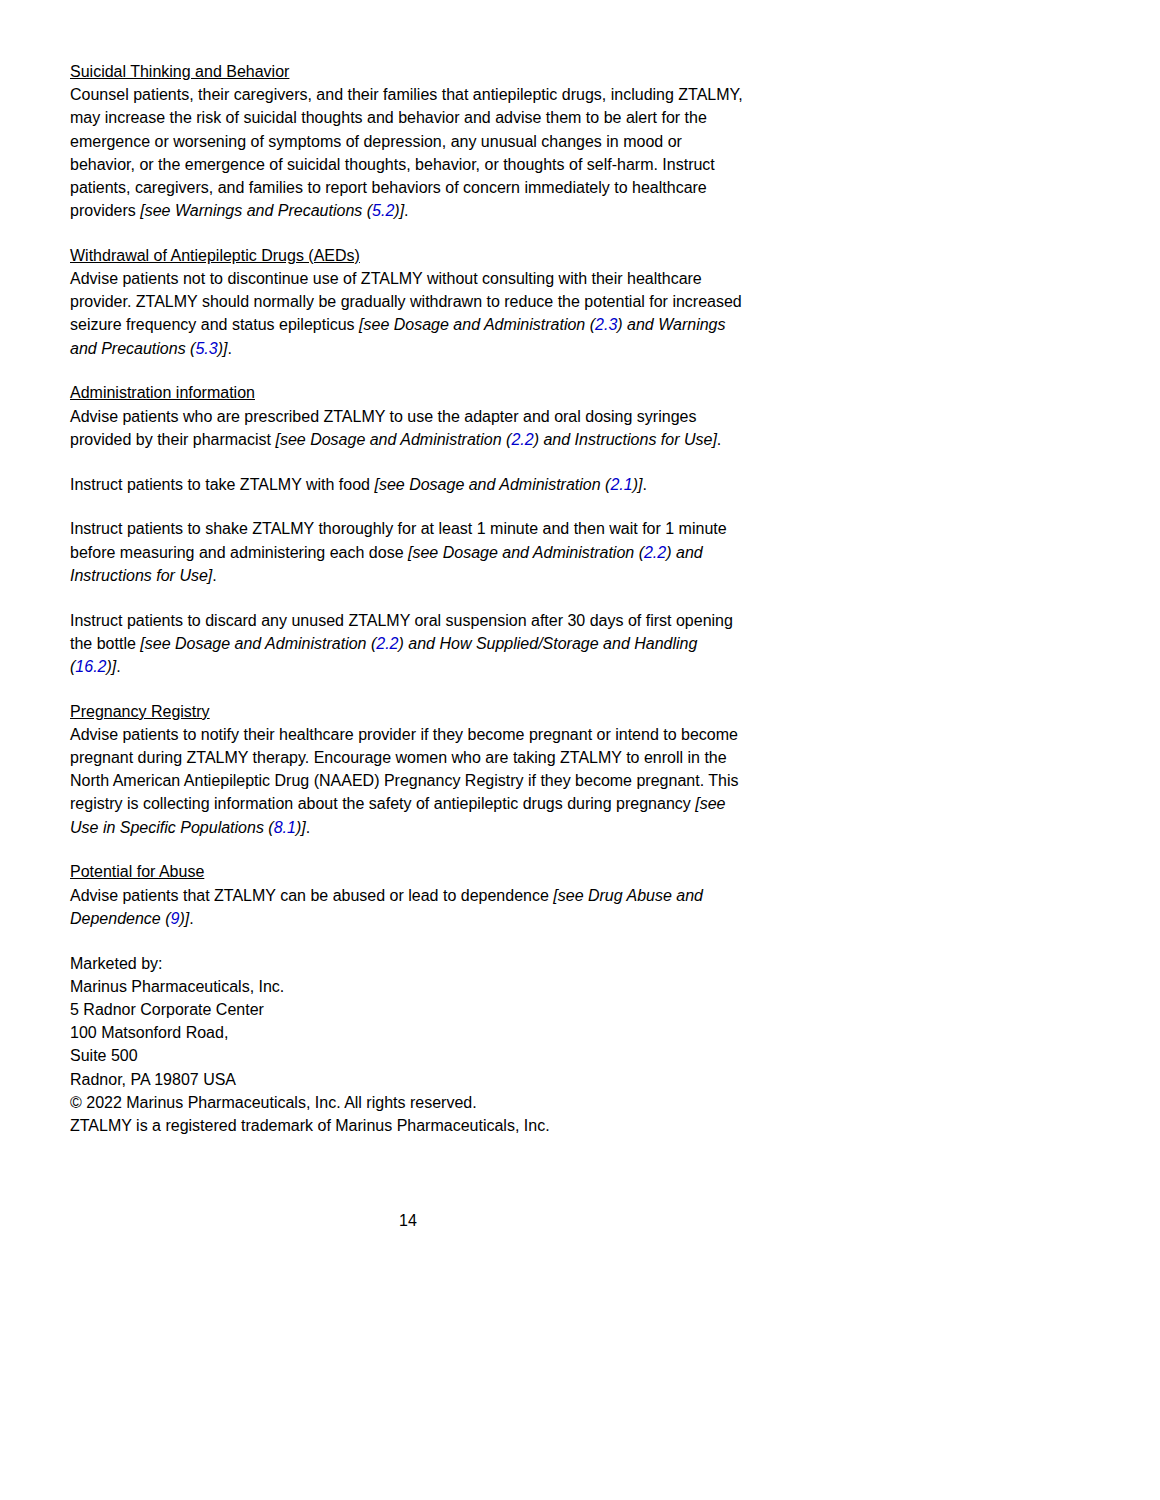Suicidal Thinking and Behavior
Counsel patients, their caregivers, and their families that antiepileptic drugs, including ZTALMY, may increase the risk of suicidal thoughts and behavior and advise them to be alert for the emergence or worsening of symptoms of depression, any unusual changes in mood or behavior, or the emergence of suicidal thoughts, behavior, or thoughts of self-harm. Instruct patients, caregivers, and families to report behaviors of concern immediately to healthcare providers [see Warnings and Precautions (5.2)].
Withdrawal of Antiepileptic Drugs (AEDs)
Advise patients not to discontinue use of ZTALMY without consulting with their healthcare provider. ZTALMY should normally be gradually withdrawn to reduce the potential for increased seizure frequency and status epilepticus [see Dosage and Administration (2.3) and Warnings and Precautions (5.3)].
Administration information
Advise patients who are prescribed ZTALMY to use the adapter and oral dosing syringes provided by their pharmacist [see Dosage and Administration (2.2) and Instructions for Use].
Instruct patients to take ZTALMY with food [see Dosage and Administration (2.1)].
Instruct patients to shake ZTALMY thoroughly for at least 1 minute and then wait for 1 minute before measuring and administering each dose [see Dosage and Administration (2.2) and Instructions for Use].
Instruct patients to discard any unused ZTALMY oral suspension after 30 days of first opening the bottle [see Dosage and Administration (2.2) and How Supplied/Storage and Handling (16.2)].
Pregnancy Registry
Advise patients to notify their healthcare provider if they become pregnant or intend to become pregnant during ZTALMY therapy. Encourage women who are taking ZTALMY to enroll in the North American Antiepileptic Drug (NAAED) Pregnancy Registry if they become pregnant. This registry is collecting information about the safety of antiepileptic drugs during pregnancy [see Use in Specific Populations (8.1)].
Potential for Abuse
Advise patients that ZTALMY can be abused or lead to dependence [see Drug Abuse and Dependence (9)].
Marketed by:
Marinus Pharmaceuticals, Inc.
5 Radnor Corporate Center
100 Matsonford Road,
Suite 500
Radnor, PA 19807 USA
© 2022 Marinus Pharmaceuticals, Inc. All rights reserved.
ZTALMY is a registered trademark of Marinus Pharmaceuticals, Inc.
14